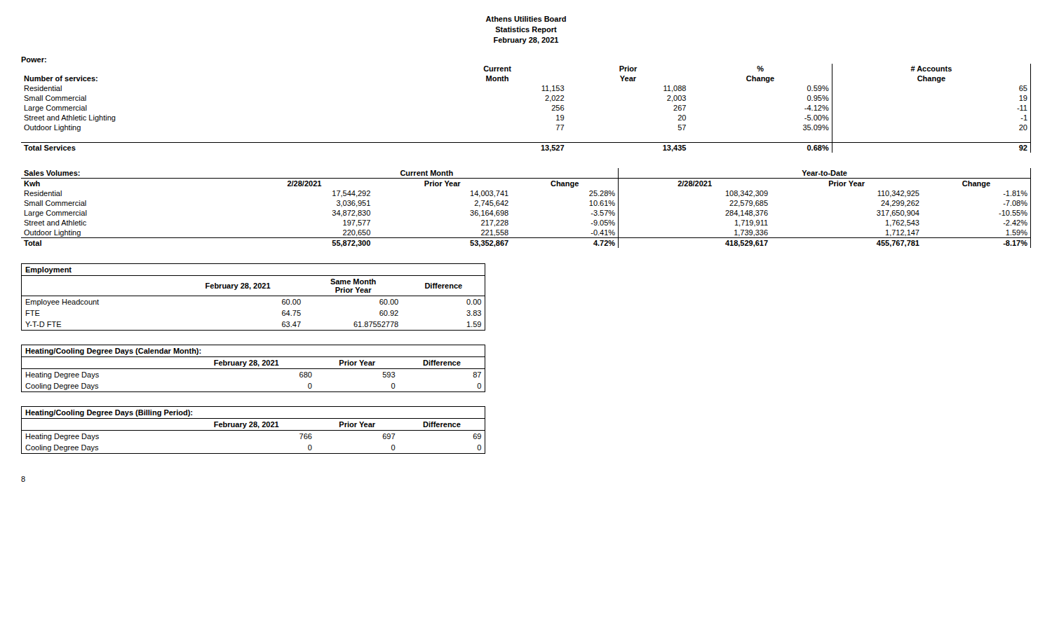Athens Utilities Board
Statistics Report
February 28, 2021
Power:
| | Current | Prior | % | # Accounts |
| --- | --- | --- | --- | --- |
| Number of services: | Month | Year | Change | Change |
| Residential | 11,153 | 11,088 | 0.59% | 65 |
| Small Commercial | 2,022 | 2,003 | 0.95% | 19 |
| Large Commercial | 256 | 267 | -4.12% | -11 |
| Street and Athletic Lighting | 19 | 20 | -5.00% | -1 |
| Outdoor Lighting | 77 | 57 | 35.09% | 20 |
| Total Services | 13,527 | 13,435 | 0.68% | 92 |
| Sales Volumes: | Current Month | Year-to-Date |
| --- | --- | --- |
| Kwh | 2/28/2021 | Prior Year | Change | 2/28/2021 | Prior Year | Change |
| Residential | 17,544,292 | 14,003,741 | 25.28% | 108,342,309 | 110,342,925 | -1.81% |
| Small Commercial | 3,036,951 | 2,745,642 | 10.61% | 22,579,685 | 24,299,262 | -7.08% |
| Large Commercial | 34,872,830 | 36,164,698 | -3.57% | 284,148,376 | 317,650,904 | -10.55% |
| Street and Athletic | 197,577 | 217,228 | -9.05% | 1,719,911 | 1,762,543 | -2.42% |
| Outdoor Lighting | 220,650 | 221,558 | -0.41% | 1,739,336 | 1,712,147 | 1.59% |
| Total | 55,872,300 | 53,352,867 | 4.72% | 418,529,617 | 455,767,781 | -8.17% |
| Employment | | | |
| --- | --- | --- | --- |
| | February 28, 2021 | Same Month Prior Year | Difference |
| Employee Headcount | 60.00 | 60.00 | 0.00 |
| FTE | 64.75 | 60.92 | 3.83 |
| Y-T-D FTE | 63.47 | 61.87552778 | 1.59 |
| Heating/Cooling Degree Days (Calendar Month): |
| --- |
| | February 28, 2021 | Prior Year | Difference |
| Heating Degree Days | 680 | 593 | 87 |
| Cooling Degree Days | 0 | 0 | 0 |
| Heating/Cooling Degree Days (Billing Period): |
| --- |
| | February 28, 2021 | Prior Year | Difference |
| Heating Degree Days | 766 | 697 | 69 |
| Cooling Degree Days | 0 | 0 | 0 |
8